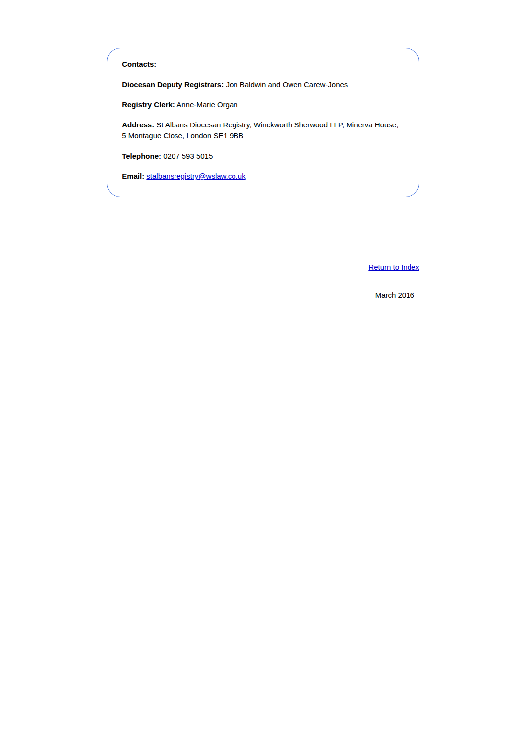Contacts:
Diocesan Deputy Registrars: Jon Baldwin and Owen Carew-Jones
Registry Clerk: Anne-Marie Organ
Address: St Albans Diocesan Registry, Winckworth Sherwood LLP, Minerva House, 5 Montague Close, London SE1 9BB
Telephone: 0207 593 5015
Email: stalbansregistry@wslaw.co.uk
Return to Index
March 2016